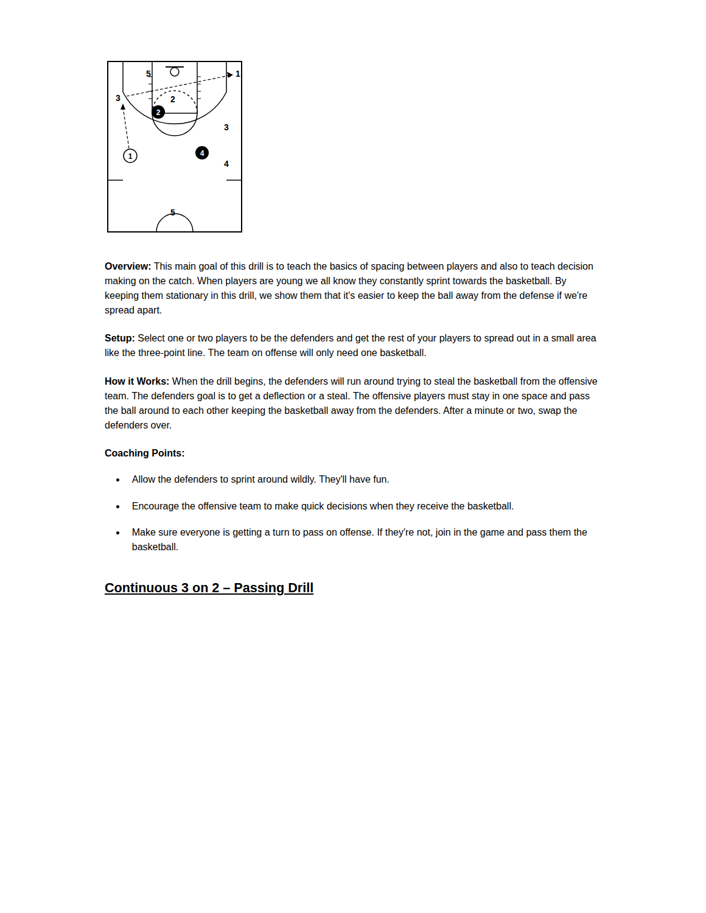5 1 3 2 3 4 5 2 4 1
Overview: This main goal of this drill is to teach the basics of spacing between players and also to teach decision making on the catch. When players are young we all know they constantly sprint towards the basketball. By keeping them stationary in this drill, we show them that it's easier to keep the ball away from the defense if we're spread apart.
Setup: Select one or two players to be the defenders and get the rest of your players to spread out in a small area like the three-point line. The team on offense will only need one basketball.
How it Works: When the drill begins, the defenders will run around trying to steal the basketball from the offensive team. The defenders goal is to get a deflection or a steal. The offensive players must stay in one space and pass the ball around to each other keeping the basketball away from the defenders. After a minute or two, swap the defenders over.
Coaching Points:
Allow the defenders to sprint around wildly. They'll have fun.
Encourage the offensive team to make quick decisions when they receive the basketball.
Make sure everyone is getting a turn to pass on offense. If they're not, join in the game and pass them the basketball.
Continuous 3 on 2 – Passing Drill